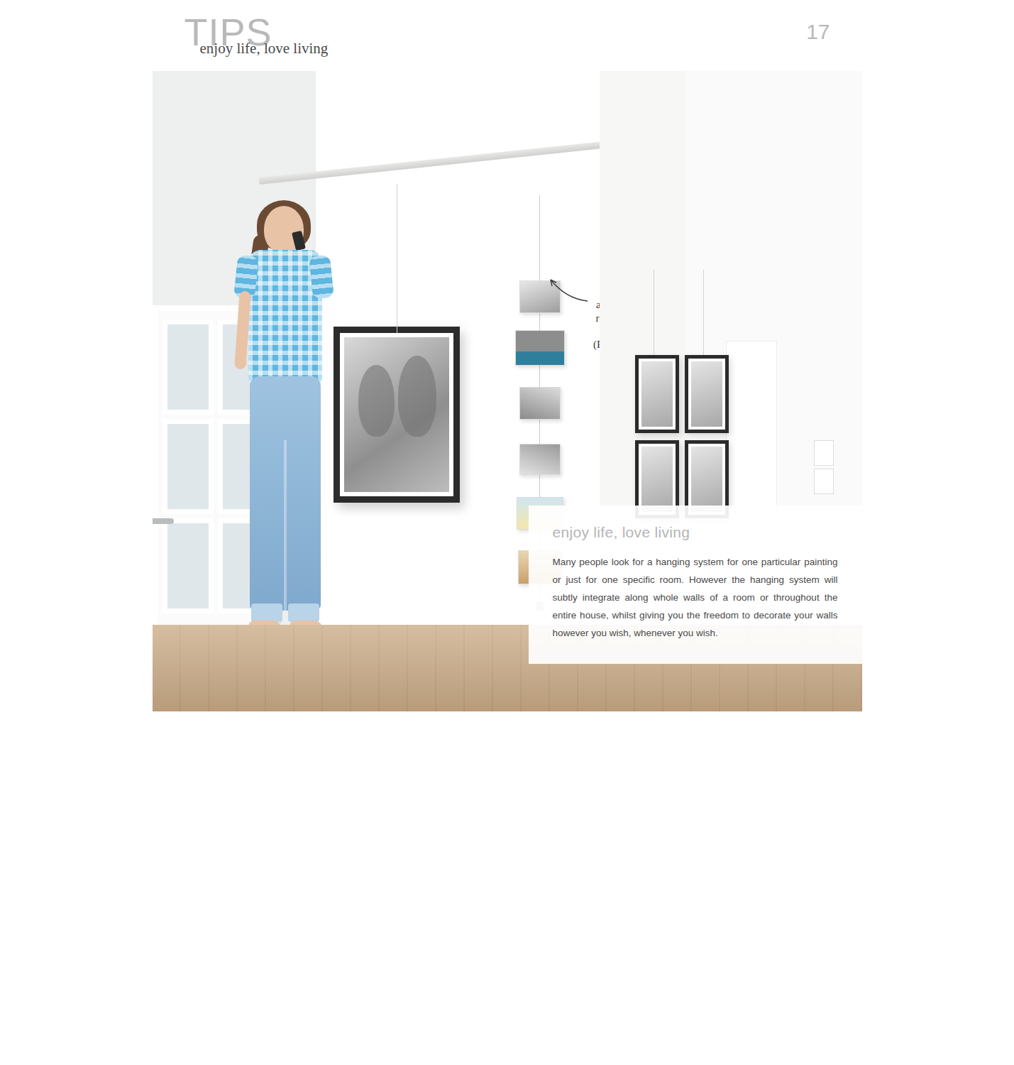TIPS
enjoy life, love living
17
a magnet cord:
really handy &
original!
(Picture Mouse)
enjoy life, love living
Many people look for a hanging system for one particular painting or just for one specific room. However the hanging system will subtly integrate along whole walls of a room or throughout the entire house, whilst giving you the freedom to decorate your walls however you wish, whenever you wish.